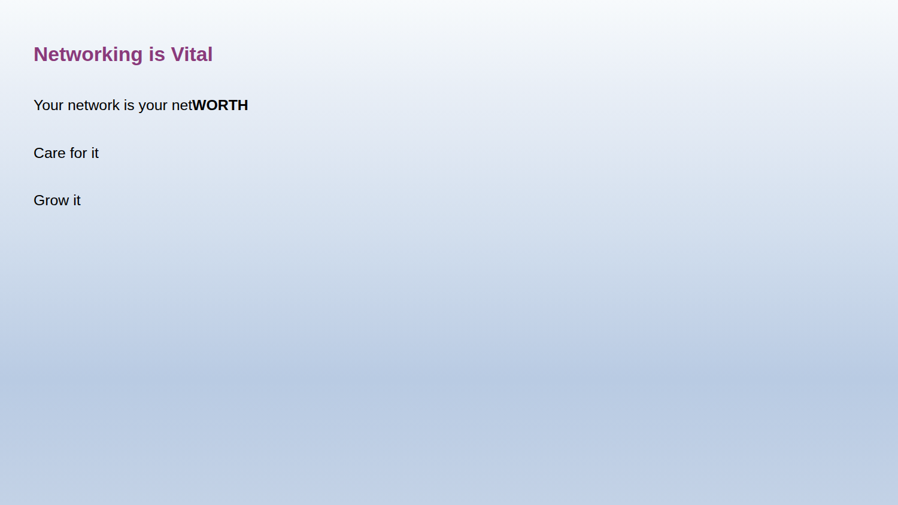Networking is Vital
Your network is your netWORTH
Care for it
Grow it